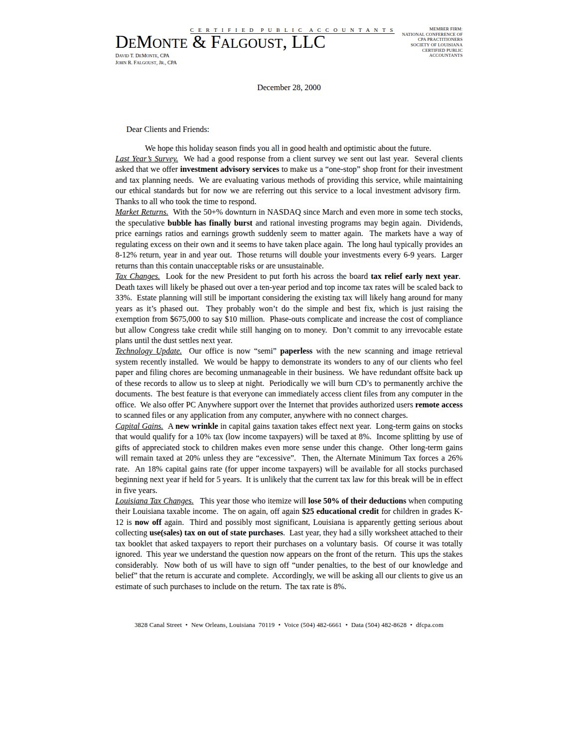| C E R T I F I E D P U B L I C A C C O U N T A N T S D E M ONTE & F ALGOUST , LLC D AVID T. D E M ONTE , CPA J OHN R. F ALGOUST , J R ., CPA | MEMBER FIRM: NATIONAL CONFERENCE OF CPA PRACTITIONERS SOCIETY OF LOUISIANA CERTIFIED PUBLIC ACCOUNTANTS |
December 28, 2000
Dear Clients and Friends:
We hope this holiday season finds you all in good health and optimistic about the future.
Last Year’s Survey. We had a good response from a client survey we sent out last year. Several clients asked that we offer investment advisory services to make us a “one-stop” shop front for their investment and tax planning needs. We are evaluating various methods of providing this service, while maintaining our ethical standards but for now we are referring out this service to a local investment advisory firm. Thanks to all who took the time to respond.
Market Returns. With the 50+% downturn in NASDAQ since March and even more in some tech stocks, the speculative bubble has finally burst and rational investing programs may begin again. Dividends, price earnings ratios and earnings growth suddenly seem to matter again. The markets have a way of regulating excess on their own and it seems to have taken place again. The long haul typically provides an 8-12% return, year in and year out. Those returns will double your investments every 6-9 years. Larger returns than this contain unacceptable risks or are unsustainable.
Tax Changes. Look for the new President to put forth his across the board tax relief early next year. Death taxes will likely be phased out over a ten-year period and top income tax rates will be scaled back to 33%. Estate planning will still be important considering the existing tax will likely hang around for many years as it’s phased out. They probably won’t do the simple and best fix, which is just raising the exemption from $675,000 to say $10 million. Phase-outs complicate and increase the cost of compliance but allow Congress take credit while still hanging on to money. Don’t commit to any irrevocable estate plans until the dust settles next year.
Technology Update. Our office is now “semi” paperless with the new scanning and image retrieval system recently installed. We would be happy to demonstrate its wonders to any of our clients who feel paper and filing chores are becoming unmanageable in their business. We have redundant offsite back up of these records to allow us to sleep at night. Periodically we will burn CD’s to permanently archive the documents. The best feature is that everyone can immediately access client files from any computer in the office. We also offer PC Anywhere support over the Internet that provides authorized users remote access to scanned files or any application from any computer, anywhere with no connect charges.
Capital Gains. A new wrinkle in capital gains taxation takes effect next year. Long-term gains on stocks that would qualify for a 10% tax (low income taxpayers) will be taxed at 8%. Income splitting by use of gifts of appreciated stock to children makes even more sense under this change. Other long-term gains will remain taxed at 20% unless they are “excessive”. Then, the Alternate Minimum Tax forces a 26% rate. An 18% capital gains rate (for upper income taxpayers) will be available for all stocks purchased beginning next year if held for 5 years. It is unlikely that the current tax law for this break will be in effect in five years.
Louisiana Tax Changes. This year those who itemize will lose 50% of their deductions when computing their Louisiana taxable income. The on again, off again $25 educational credit for children in grades K-12 is now off again. Third and possibly most significant, Louisiana is apparently getting serious about collecting use(sales) tax on out of state purchases. Last year, they had a silly worksheet attached to their tax booklet that asked taxpayers to report their purchases on a voluntary basis. Of course it was totally ignored. This year we understand the question now appears on the front of the return. This ups the stakes considerably. Now both of us will have to sign off “under penalties, to the best of our knowledge and belief” that the return is accurate and complete. Accordingly, we will be asking all our clients to give us an estimate of such purchases to include on the return. The tax rate is 8%.
3828 Canal Street•New Orleans, Louisiana 70119•Voice (504) 482-6661•Data (504) 482-8628•dfcpa.com